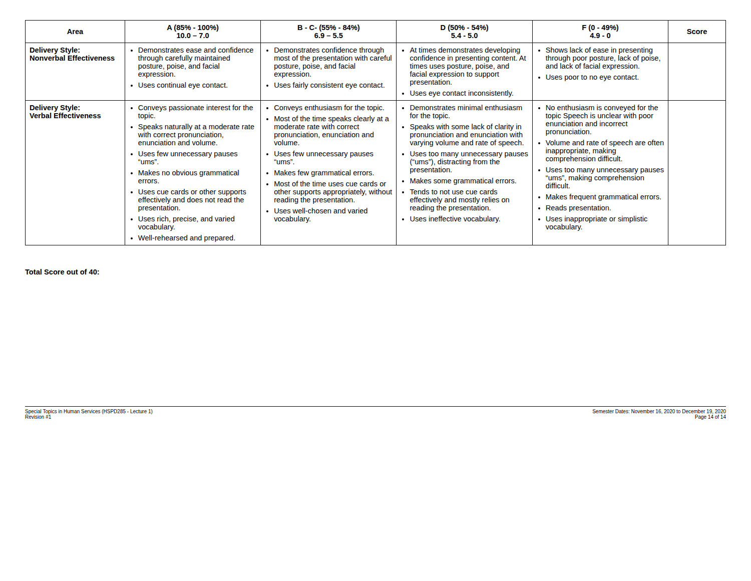| Area | A (85% - 100%) 10.0 – 7.0 | B - C- (55% - 84%) 6.9 – 5.5 | D (50% - 54%) 5.4 - 5.0 | F (0 - 49%) 4.9 - 0 | Score |
| --- | --- | --- | --- | --- | --- |
| Delivery Style: Nonverbal Effectiveness | Demonstrates ease and confidence through carefully maintained posture, poise, and facial expression. Uses continual eye contact. | Demonstrates confidence through most of the presentation with careful posture, poise, and facial expression. Uses fairly consistent eye contact. | At times demonstrates developing confidence in presenting content. At times uses posture, poise, and facial expression to support presentation. Uses eye contact inconsistently. | Shows lack of ease in presenting through poor posture, lack of poise, and lack of facial expression. Uses poor to no eye contact. | |
| Delivery Style: Verbal Effectiveness | Conveys passionate interest for the topic. Speaks naturally at a moderate rate with correct pronunciation, enunciation and volume. Uses few unnecessary pauses “ums”. Makes no obvious grammatical errors. Uses cue cards or other supports effectively and does not read the presentation. Uses rich, precise, and varied vocabulary. Well-rehearsed and prepared. | Conveys enthusiasm for the topic. Most of the time speaks clearly at a moderate rate with correct pronunciation, enunciation and volume. Uses few unnecessary pauses “ums”. Makes few grammatical errors. Most of the time uses cue cards or other supports appropriately, without reading the presentation. Uses well-chosen and varied vocabulary. | Demonstrates minimal enthusiasm for the topic. Speaks with some lack of clarity in pronunciation and enunciation with varying volume and rate of speech. Uses too many unnecessary pauses (“ums”), distracting from the presentation. Makes some grammatical errors. Tends to not use cue cards effectively and mostly relies on reading the presentation. Uses ineffective vocabulary. | No enthusiasm is conveyed for the topic Speech is unclear with poor enunciation and incorrect pronunciation. Volume and rate of speech are often inappropriate, making comprehension difficult. Uses too many unnecessary pauses “ums”, making comprehension difficult. Makes frequent grammatical errors. Reads presentation. Uses inappropriate or simplistic vocabulary. | |
Total Score out of 40:
Special Topics in Human Services (HSPD285 - Lecture 1)
Revision #1
Semester Dates: November 16, 2020 to December 19, 2020
Page 14 of 14